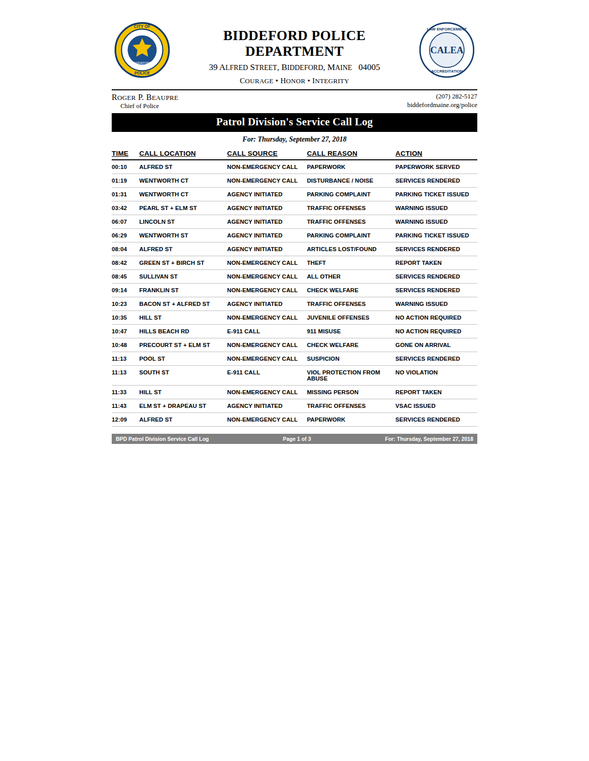BIDDEFORD POLICE DEPARTMENT
39 ALFRED STREET, BIDDEFORD, MAINE 04005
COURAGE • HONOR • INTEGRITY
ROGER P. BEAUPRE
Chief of Police
(207) 282-5127
biddefordmaine.org/police
Patrol Division's Service Call Log
For: Thursday, September 27, 2018
| TIME | CALL LOCATION | CALL SOURCE | CALL REASON | ACTION |
| --- | --- | --- | --- | --- |
| 00:10 | ALFRED ST | NON-EMERGENCY CALL | PAPERWORK | PAPERWORK SERVED |
| 01:19 | WENTWORTH CT | NON-EMERGENCY CALL | DISTURBANCE / NOISE | SERVICES RENDERED |
| 01:31 | WENTWORTH CT | AGENCY INITIATED | PARKING COMPLAINT | PARKING TICKET ISSUED |
| 03:42 | PEARL ST + ELM ST | AGENCY INITIATED | TRAFFIC OFFENSES | WARNING ISSUED |
| 06:07 | LINCOLN ST | AGENCY INITIATED | TRAFFIC OFFENSES | WARNING ISSUED |
| 06:29 | WENTWORTH ST | AGENCY INITIATED | PARKING COMPLAINT | PARKING TICKET ISSUED |
| 08:04 | ALFRED ST | AGENCY INITIATED | ARTICLES LOST/FOUND | SERVICES RENDERED |
| 08:42 | GREEN ST + BIRCH ST | NON-EMERGENCY CALL | THEFT | REPORT TAKEN |
| 08:45 | SULLIVAN ST | NON-EMERGENCY CALL | ALL OTHER | SERVICES RENDERED |
| 09:14 | FRANKLIN ST | NON-EMERGENCY CALL | CHECK WELFARE | SERVICES RENDERED |
| 10:23 | BACON ST + ALFRED ST | AGENCY INITIATED | TRAFFIC OFFENSES | WARNING ISSUED |
| 10:35 | HILL ST | NON-EMERGENCY CALL | JUVENILE OFFENSES | NO ACTION REQUIRED |
| 10:47 | HILLS BEACH RD | E-911 CALL | 911 MISUSE | NO ACTION REQUIRED |
| 10:48 | PRECOURT ST + ELM ST | NON-EMERGENCY CALL | CHECK WELFARE | GONE ON ARRIVAL |
| 11:13 | POOL ST | NON-EMERGENCY CALL | SUSPICION | SERVICES RENDERED |
| 11:13 | SOUTH ST | E-911 CALL | VIOL PROTECTION FROM ABUSE | NO VIOLATION |
| 11:33 | HILL ST | NON-EMERGENCY CALL | MISSING PERSON | REPORT TAKEN |
| 11:43 | ELM ST + DRAPEAU ST | AGENCY INITIATED | TRAFFIC OFFENSES | VSAC ISSUED |
| 12:09 | ALFRED ST | NON-EMERGENCY CALL | PAPERWORK | SERVICES RENDERED |
BPD Patrol Division Service Call Log
Page 1 of 3
For: Thursday, September 27, 2018